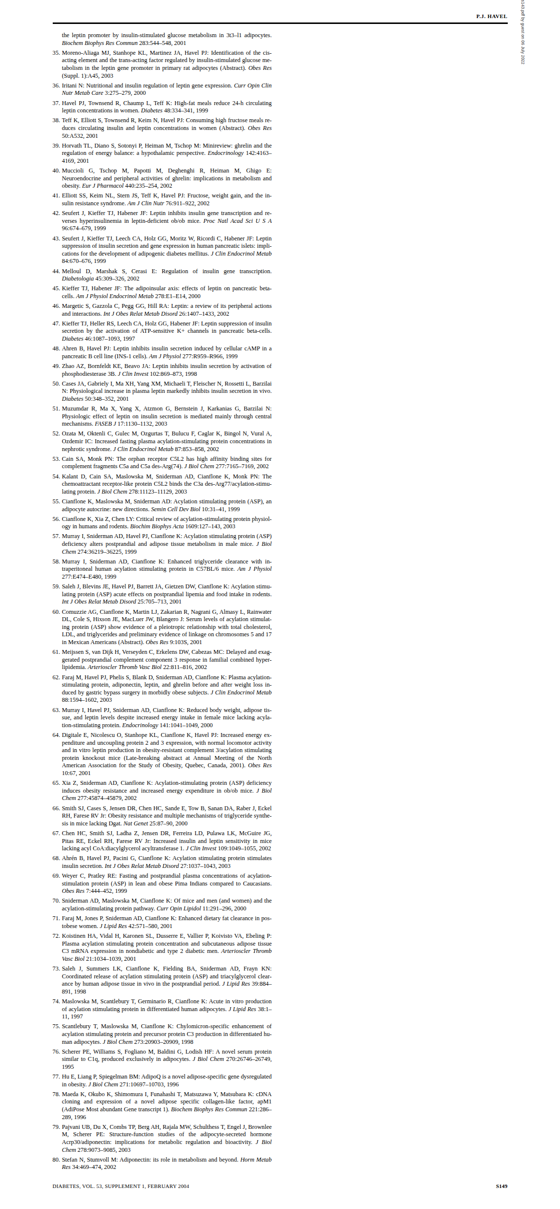P.J. HAVEL
Downloaded from http://diabetesjournals.org/diabetes/article-pdf/53/suppl_1/S143/377046/zdb1102040os143.pdf by guest on 06 July 2022
the leptin promoter by insulin-stimulated glucose metabolism in 3t3–l1 adipocytes. Biochem Biophys Res Commun 283:544–548, 2001
35. Moreno-Aliaga MJ, Stanhope KL, Martinez JA, Havel PJ: Identification of the cis-acting element and the trans-acting factor regulated by insulin-stimulated glucose metabolism in the leptin gene promoter in primary rat adipocytes (Abstract). Obes Res (Suppl. 1):A45, 2003
36. Iritani N: Nutritional and insulin regulation of leptin gene expression. Curr Opin Clin Nutr Metab Care 3:275–279, 2000
37. Havel PJ, Townsend R, Chaump L, Teff K: High-fat meals reduce 24-h circulating leptin concentrations in women. Diabetes 48:334–341, 1999
38. Teff K, Elliott S, Townsend R, Keim N, Havel PJ: Consuming high fructose meals reduces circulating insulin and leptin concentrations in women (Abstract). Obes Res 50:A532, 2001
39. Horvath TL, Diano S, Sotonyi P, Heiman M, Tschop M: Minireview: ghrelin and the regulation of energy balance: a hypothalamic perspective. Endocrinology 142:4163–4169, 2001
40. Muccioli G, Tschop M, Papotti M, Deghenghi R, Heiman M, Ghigo E: Neuroendocrine and peripheral activities of ghrelin: implications in metabolism and obesity. Eur J Pharmacol 440:235–254, 2002
41. Elliott SS, Keim NL, Stern JS, Teff K, Havel PJ: Fructose, weight gain, and the insulin resistance syndrome. Am J Clin Nutr 76:911–922, 2002
42. Seufert J, Kieffer TJ, Habener JF: Leptin inhibits insulin gene transcription and reverses hyperinsulinemia in leptin-deficient ob/ob mice. Proc Natl Acad Sci U S A 96:674–679, 1999
43. Seufert J, Kieffer TJ, Leech CA, Holz GG, Moritz W, Ricordi C, Habener JF: Leptin suppression of insulin secretion and gene expression in human pancreatic islets: implications for the development of adipogenic diabetes mellitus. J Clin Endocrinol Metab 84:670–676, 1999
44. Melloul D, Marshak S, Cerasi E: Regulation of insulin gene transcription. Diabetologia 45:309–326, 2002
45. Kieffer TJ, Habener JF: The adipoinsular axis: effects of leptin on pancreatic beta-cells. Am J Physiol Endocrinol Metab 278:E1–E14, 2000
46. Margetic S, Gazzola C, Pegg GG, Hill RA: Leptin: a review of its peripheral actions and interactions. Int J Obes Relat Metab Disord 26:1407–1433, 2002
47. Kieffer TJ, Heller RS, Leech CA, Holz GG, Habener JF: Leptin suppression of insulin secretion by the activation of ATP-sensitive K+ channels in pancreatic beta-cells. Diabetes 46:1087–1093, 1997
48. Ahren B, Havel PJ: Leptin inhibits insulin secretion induced by cellular cAMP in a pancreatic B cell line (INS-1 cells). Am J Physiol 277:R959–R966, 1999
49. Zhao AZ, Bornfeldt KE, Beavo JA: Leptin inhibits insulin secretion by activation of phosphodiesterase 3B. J Clin Invest 102:869–873, 1998
50. Cases JA, Gabriely I, Ma XH, Yang XM, Michaeli T, Fleischer N, Rossetti L, Barzilai N: Physiological increase in plasma leptin markedly inhibits insulin secretion in vivo. Diabetes 50:348–352, 2001
51. Muzumdar R, Ma X, Yang X, Atzmon G, Bernstein J, Karkanias G, Barzilai N: Physiologic effect of leptin on insulin secretion is mediated mainly through central mechanisms. FASEB J 17:1130–1132, 2003
52. Ozata M, Oktenli C, Gulec M, Ozgurtas T, Bulucu F, Caglar K, Bingol N, Vural A, Ozdemir IC: Increased fasting plasma acylation-stimulating protein concentrations in nephrotic syndrome. J Clin Endocrinol Metab 87:853–858, 2002
53. Cain SA, Monk PN: The orphan receptor C5L2 has high affinity binding sites for complement fragments C5a and C5a des-Arg(74). J Biol Chem 277:7165–7169, 2002
54. Kalant D, Cain SA, Maslowska M, Sniderman AD, Cianflone K, Monk PN: The chemoattractant receptor-like protein C5L2 binds the C3a des-Arg77/acylation-stimulating protein. J Biol Chem 278:11123–11129, 2003
55. Cianflone K, Maslowska M, Sniderman AD: Acylation stimulating protein (ASP), an adipocyte autocrine: new directions. Semin Cell Dev Biol 10:31–41, 1999
56. Cianflone K, Xia Z, Chen LY: Critical review of acylation-stimulating protein physiology in humans and rodents. Biochim Biophys Acta 1609:127–143, 2003
57. Murray I, Sniderman AD, Havel PJ, Cianflone K: Acylation stimulating protein (ASP) deficiency alters postprandial and adipose tissue metabolism in male mice. J Biol Chem 274:36219–36225, 1999
58. Murray I, Sniderman AD, Cianflone K: Enhanced triglyceride clearance with intraperitoneal human acylation stimulating protein in C57BL/6 mice. Am J Physiol 277:E474–E480, 1999
59. Saleh J, Blevins JE, Havel PJ, Barrett JA, Gietzen DW, Cianflone K: Acylation stimulating protein (ASP) acute effects on postprandial lipemia and food intake in rodents. Int J Obes Relat Metab Disord 25:705–713, 2001
60. Comuzzie AG, Cianflone K, Martin LJ, Zakarian R, Nagrani G, Almasy L, Rainwater DL, Cole S, Hixson JE, MacLuer JW, Blangero J: Serum levels of acylation stimulating protein (ASP) show evidence of a pleiotropic relationship with total cholesterol, LDL, and triglycerides and preliminary evidence of linkage on chromosomes 5 and 17 in Mexican Americans (Abstract). Obes Res 9:103S, 2001
61. Meijssen S, van Dijk H, Verseyden C, Erkelens DW, Cabezas MC: Delayed and exaggerated postprandial complement component 3 response in familial combined hyperlipidemia. Arterioscler Thromb Vasc Biol 22:811–816, 2002
62. Faraj M, Havel PJ, Phelis S, Blank D, Sniderman AD, Cianflone K: Plasma acylation-stimulating protein, adiponectin, leptin, and ghrelin before and after weight loss induced by gastric bypass surgery in morbidly obese subjects. J Clin Endocrinol Metab 88:1594–1602, 2003
63. Murray I, Havel PJ, Sniderman AD, Cianflone K: Reduced body weight, adipose tissue, and leptin levels despite increased energy intake in female mice lacking acylation-stimulating protein. Endocrinology 141:1041–1049, 2000
64. Digitale E, Nicolescu O, Stanhope KL, Cianflone K, Havel PJ: Increased energy expenditure and uncoupling protein 2 and 3 expression, with normal locomotor activity and in vitro leptin production in obesity-resistant complement 3/acylation stimulating protein knockout mice (Late-breaking abstract at Annual Meeting of the North American Association for the Study of Obesity, Quebec, Canada, 2001). Obes Res 10:67, 2001
65. Xia Z, Sniderman AD, Cianflone K: Acylation-stimulating protein (ASP) deficiency induces obesity resistance and increased energy expenditure in ob/ob mice. J Biol Chem 277:45874–45879, 2002
66. Smith SJ, Cases S, Jensen DR, Chen HC, Sande E, Tow B, Sanan DA, Raber J, Eckel RH, Farese RV Jr: Obesity resistance and multiple mechanisms of triglyceride synthesis in mice lacking Dgat. Nat Genet 25:87–90, 2000
67. Chen HC, Smith SJ, Ladha Z, Jensen DR, Ferreira LD, Pulawa LK, McGuire JG, Pitas RE, Eckel RH, Farese RV Jr: Increased insulin and leptin sensitivity in mice lacking acyl CoA:diacylglycerol acyltransferase 1. J Clin Invest 109:1049–1055, 2002
68. Ahrén B, Havel PJ, Pacini G, Cianflone K: Acylation stimulating protein stimulates insulin secretion. Int J Obes Relat Metab Disord 27:1037–1043, 2003
69. Weyer C, Pratley RE: Fasting and postprandial plasma concentrations of acylation-stimulation protein (ASP) in lean and obese Pima Indians compared to Caucasians. Obes Res 7:444–452, 1999
70. Sniderman AD, Maslowska M, Cianflone K: Of mice and men (and women) and the acylation-stimulating protein pathway. Curr Opin Lipidol 11:291–296, 2000
71. Faraj M, Jones P, Sniderman AD, Cianflone K: Enhanced dietary fat clearance in postobese women. J Lipid Res 42:571–580, 2001
72. Koistinen HA, Vidal H, Karonen SL, Dusserre E, Vallier P, Koivisto VA, Ebeling P: Plasma acylation stimulating protein concentration and subcutaneous adipose tissue C3 mRNA expression in nondiabetic and type 2 diabetic men. Arterioscler Thromb Vasc Biol 21:1034–1039, 2001
73. Saleh J, Summers LK, Cianflone K, Fielding BA, Sniderman AD, Frayn KN: Coordinated release of acylation stimulating protein (ASP) and triacylglycerol clearance by human adipose tissue in vivo in the postprandial period. J Lipid Res 39:884–891, 1998
74. Maslowska M, Scantlebury T, Germinario R, Cianflone K: Acute in vitro production of acylation stimulating protein in differentiated human adipocytes. J Lipid Res 38:1–11, 1997
75. Scantlebury T, Maslowska M, Cianflone K: Chylomicron-specific enhancement of acylation stimulating protein and precursor protein C3 production in differentiated human adipocytes. J Biol Chem 273:20903–20909, 1998
76. Scherer PE, Williams S, Fogliano M, Baldini G, Lodish HF: A novel serum protein similar to C1q, produced exclusively in adipocytes. J Biol Chem 270:26746–26749, 1995
77. Hu E, Liang P, Spiegelman BM: AdipoQ is a novel adipose-specific gene dysregulated in obesity. J Biol Chem 271:10697–10703, 1996
78. Maeda K, Okubo K, Shimomura I, Funahashi T, Matsuzawa Y, Matsubara K: cDNA cloning and expression of a novel adipose specific collagen-like factor, apM1 (AdiPose Most abundant Gene transcript 1). Biochem Biophys Res Commun 221:286–289, 1996
79. Pajvani UB, Du X, Combs TP, Berg AH, Rajala MW, Schulthess T, Engel J, Brownlee M, Scherer PE: Structure-function studies of the adipocyte-secreted hormone Acrp30/adiponectin: implications for metabolic regulation and bioactivity. J Biol Chem 278:9073–9085, 2003
80. Stefan N, Stumvoll M: Adiponectin: its role in metabolism and beyond. Horm Metab Res 34:469–474, 2002
DIABETES, VOL. 53, SUPPLEMENT 1, FEBRUARY 2004
S149